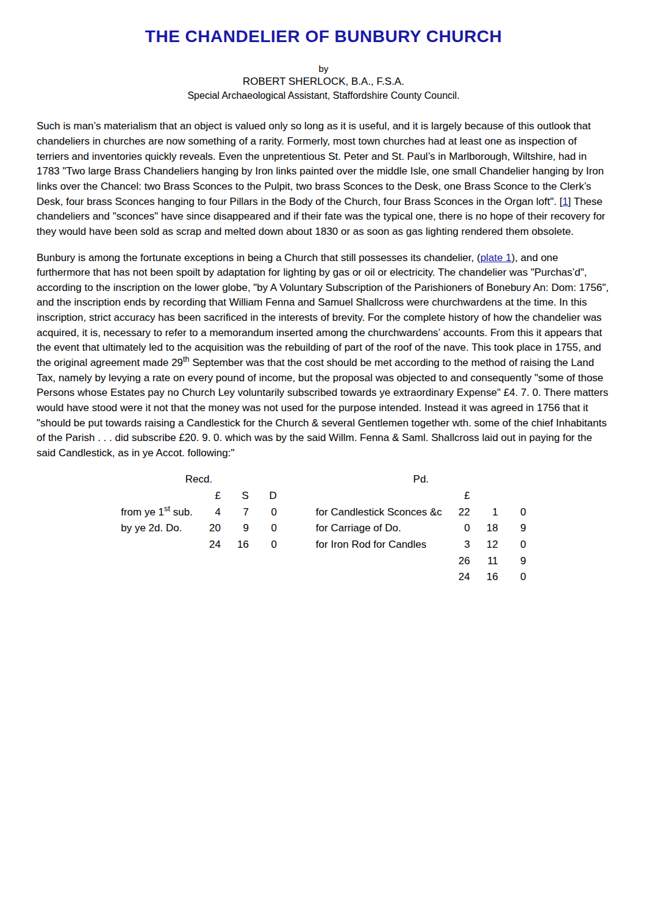THE CHANDELIER OF BUNBURY CHURCH
by
ROBERT SHERLOCK, B.A., F.S.A.
Special Archaeological Assistant, Staffordshire County Council.
Such is man’s materialism that an object is valued only so long as it is useful, and it is largely because of this outlook that chandeliers in churches are now something of a rarity. Formerly, most town churches had at least one as inspection of terriers and inventories quickly reveals. Even the unpretentious St. Peter and St. Paul’s in Marlborough, Wiltshire, had in 1783 "Two large Brass Chandeliers hanging by Iron links painted over the middle Isle, one small Chandelier hanging by Iron links over the Chancel: two Brass Sconces to the Pulpit, two brass Sconces to the Desk, one Brass Sconce to the Clerk’s Desk, four brass Sconces hanging to four Pillars in the Body of the Church, four Brass Sconces in the Organ loft". [1] These chandeliers and "sconces" have since disappeared and if their fate was the typical one, there is no hope of their recovery for they would have been sold as scrap and melted down about 1830 or as soon as gas lighting rendered them obsolete.
Bunbury is among the fortunate exceptions in being a Church that still possesses its chandelier, (plate 1), and one furthermore that has not been spoilt by adaptation for lighting by gas or oil or electricity. The chandelier was "Purchas’d", according to the inscription on the lower globe, "by A Voluntary Subscription of the Parishioners of Bonebury An: Dom: 1756", and the inscription ends by recording that William Fenna and Samuel Shallcross were churchwardens at the time. In this inscription, strict accuracy has been sacrificed in the interests of brevity. For the complete history of how the chandelier was acquired, it is, necessary to refer to a memorandum inserted among the churchwardens’ accounts. From this it appears that the event that ultimately led to the acquisition was the rebuilding of part of the roof of the nave. This took place in 1755, and the original agreement made 29th September was that the cost should be met according to the method of raising the Land Tax, namely by levying a rate on every pound of income, but the proposal was objected to and consequently "some of those Persons whose Estates pay no Church Ley voluntarily subscribed towards ye extraordinary Expense" £4. 7. 0. There matters would have stood were it not that the money was not used for the purpose intended. Instead it was agreed in 1756 that it "should be put towards raising a Candlestick for the Church & several Gentlemen together wth. some of the chief Inhabitants of the Parish . . . did subscribe £20. 9. 0. which was by the said Willm. Fenna & Saml. Shallcross laid out in paying for the said Candlestick, as in ye Accot. following:"
| Recd. | | Pd. |
| | £ | S | D | | | £ | | |
| from ye 1 st sub. | 4 | 7 | 0 | | for Candlestick Sconces &c | 22 | 1 | 0 |
| by ye 2d. Do. | 20 | 9 | 0 | | for Carriage of Do. | 0 | 18 | 9 |
| | 24 | 16 | 0 | | for Iron Rod for Candles | 3 | 12 | 0 |
| | | | | | | 26 | 11 | 9 |
| | | | | | | 24 | 16 | 0 |